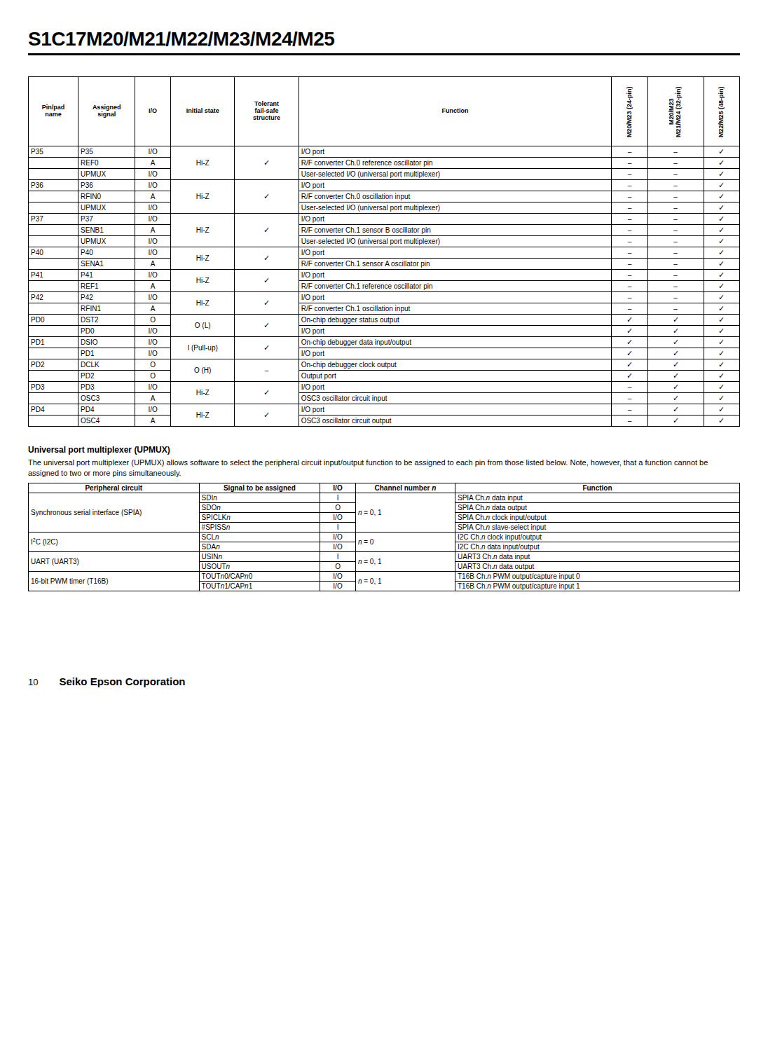S1C17M20/M21/M22/M23/M24/M25
| Pin/pad name | Assigned signal | I/O | Initial state | Tolerant fail-safe structure | Function | M20/M23 (24-pin) | M20/M23 M21/M24 (32-pin) | M22/M25 (48-pin) |
| --- | --- | --- | --- | --- | --- | --- | --- | --- |
| P35 | P35 | I/O | Hi-Z | ✓ | I/O port | – | – | ✓ |
| | REF0 | A | R/F converter Ch.0 reference oscillator pin | – | – | ✓ |
| | UPMUX | I/O | User-selected I/O (universal port multiplexer) | – | – | ✓ |
| P36 | P36 | I/O | Hi-Z | ✓ | I/O port | – | – | ✓ |
| | RFIN0 | A | R/F converter Ch.0 oscillation input | – | – | ✓ |
| | UPMUX | I/O | User-selected I/O (universal port multiplexer) | – | – | ✓ |
| P37 | P37 | I/O | Hi-Z | ✓ | I/O port | – | – | ✓ |
| | SENB1 | A | R/F converter Ch.1 sensor B oscillator pin | – | – | ✓ |
| | UPMUX | I/O | User-selected I/O (universal port multiplexer) | – | – | ✓ |
| P40 | P40 | I/O | Hi-Z | ✓ | I/O port | – | – | ✓ |
| | SENA1 | A | R/F converter Ch.1 sensor A oscillator pin | – | – | ✓ |
| P41 | P41 | I/O | Hi-Z | ✓ | I/O port | – | – | ✓ |
| | REF1 | A | R/F converter Ch.1 reference oscillator pin | – | – | ✓ |
| P42 | P42 | I/O | Hi-Z | ✓ | I/O port | – | – | ✓ |
| | RFIN1 | A | R/F converter Ch.1 oscillation input | – | – | ✓ |
| PD0 | DST2 | O | O (L) | ✓ | On-chip debugger status output | ✓ | ✓ | ✓ |
| | PD0 | I/O | I/O port | ✓ | ✓ | ✓ |
| PD1 | DSIO | I/O | I (Pull-up) | ✓ | On-chip debugger data input/output | ✓ | ✓ | ✓ |
| | PD1 | I/O | I/O port | ✓ | ✓ | ✓ |
| PD2 | DCLK | O | O (H) | – | On-chip debugger clock output | ✓ | ✓ | ✓ |
| | PD2 | O | Output port | ✓ | ✓ | ✓ |
| PD3 | PD3 | I/O | Hi-Z | ✓ | I/O port | – | ✓ | ✓ |
| | OSC3 | A | OSC3 oscillator circuit input | – | ✓ | ✓ |
| PD4 | PD4 | I/O | Hi-Z | ✓ | I/O port | – | ✓ | ✓ |
| | OSC4 | A | OSC3 oscillator circuit output | – | ✓ | ✓ |
Universal port multiplexer (UPMUX)
The universal port multiplexer (UPMUX) allows software to select the peripheral circuit input/output function to be assigned to each pin from those listed below. Note, however, that a function cannot be assigned to two or more pins simultaneously.
| Peripheral circuit | Signal to be assigned | I/O | Channel number n | Function |
| --- | --- | --- | --- | --- |
| Synchronous serial interface (SPIA) | SDI n | I | n = 0, 1 | SPIA Ch. n data input |
| SDO n | O | SPIA Ch. n data output |
| SPICLK n | I/O | SPIA Ch. n clock input/output |
| #SPISS n | I | SPIA Ch. n slave-select input |
| I 2 C (I2C) | SCL n | I/O | n = 0 | I2C Ch. n clock input/output |
| SDA n | I/O | I2C Ch. n data input/output |
| UART (UART3) | USIN n | I | n = 0, 1 | UART3 Ch. n data input |
| USOUT n | O | UART3 Ch. n data output |
| 16-bit PWM timer (T16B) | TOUT n 0/CAP n 0 | I/O | n = 0, 1 | T16B Ch. n PWM output/capture input 0 |
| TOUT n 1/CAP n 1 | I/O | T16B Ch. n PWM output/capture input 1 |
10 Seiko Epson Corporation